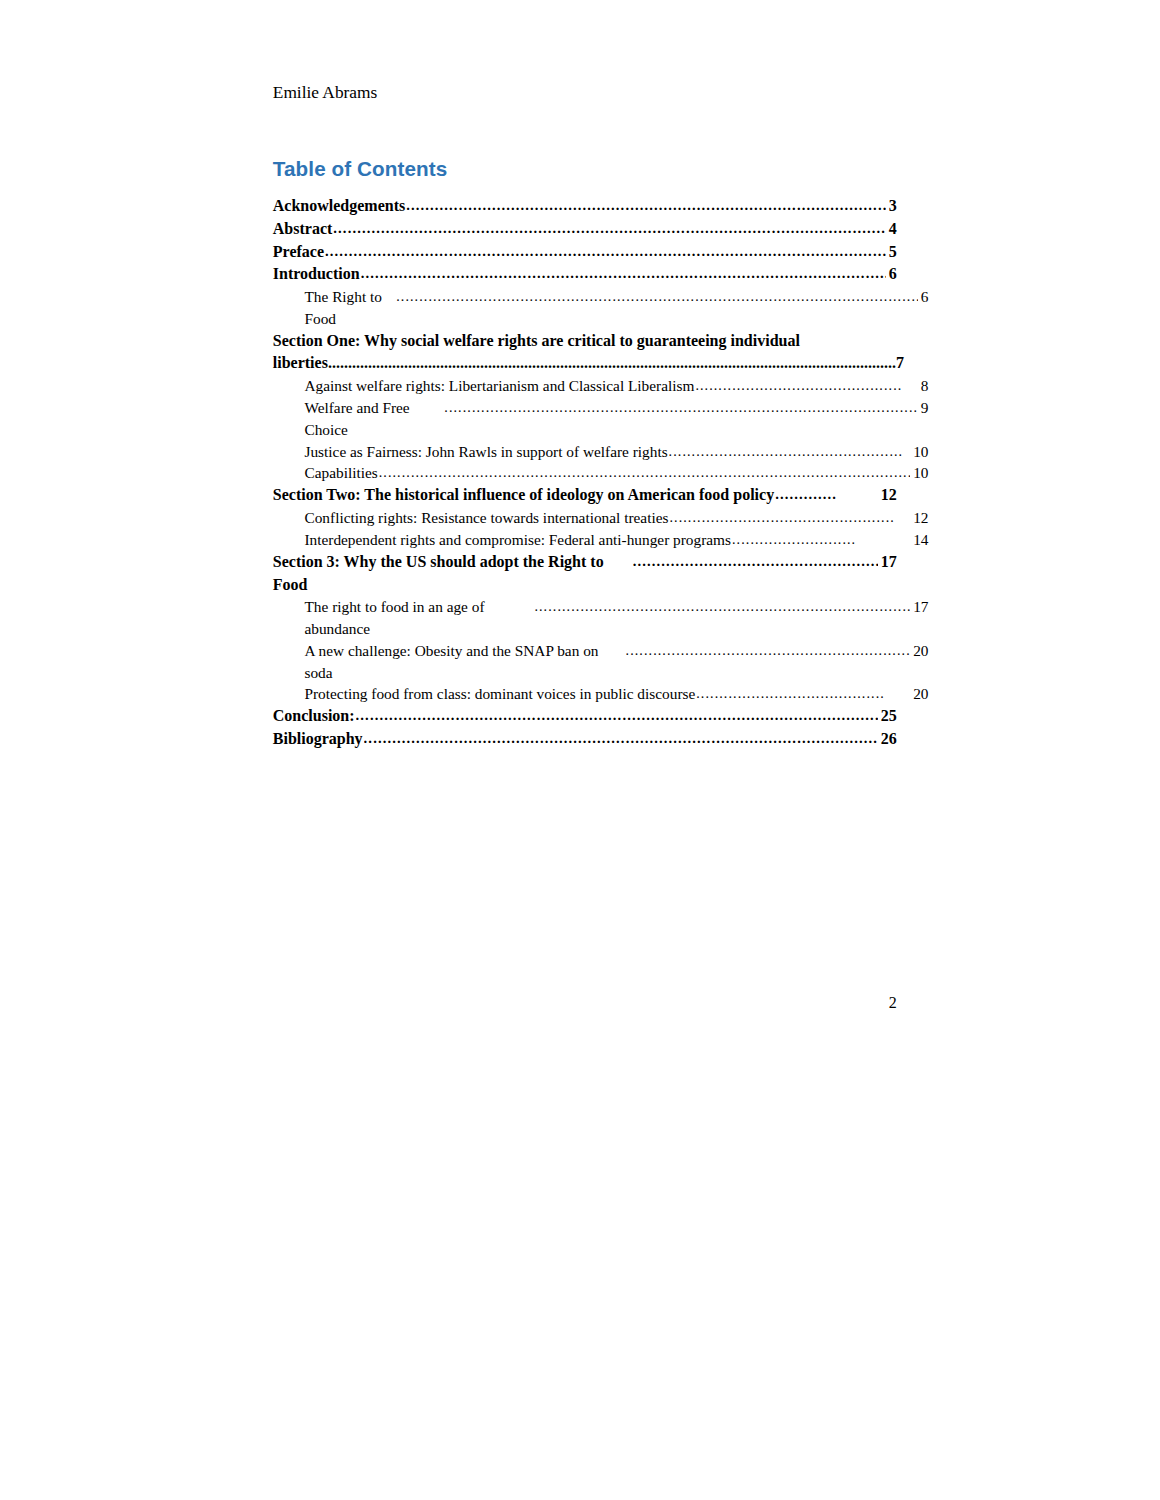Emilie Abrams
Table of Contents
Acknowledgements ................................................................................................................................. 3
Abstract ............................................................................................................................................... 4
Preface ................................................................................................................................................. 5
Introduction ..................................................................................................................................... 6
The Right to Food ............................................................................................................................................. 6
Section One: Why social welfare rights are critical to guaranteeing individual
liberties .............................................................................................................................................. 7
Against welfare rights: Libertarianism and Classical Liberalism ............................................. 8
Welfare and Free Choice ................................................................................................................. 9
Justice as Fairness: John Rawls in support of welfare rights ................................................... 10
Capabilities ................................................................................................................................................. 10
Section Two: The historical influence of ideology on American food policy ............. 12
Conflicting rights: Resistance towards international treaties ................................................. 12
Interdependent rights and compromise: Federal anti-hunger programs ........................... 14
Section 3: Why the US should adopt the Right to Food ..................................................... 17
The right to food in an age of abundance ......................................................................................... 17
A new challenge: Obesity and the SNAP ban on soda ............................................................... 20
Protecting food from class: dominant voices in public discourse ......................................... 20
Conclusion: ....................................................................................................................................... 25
Bibliography .................................................................................................................................... 26
2